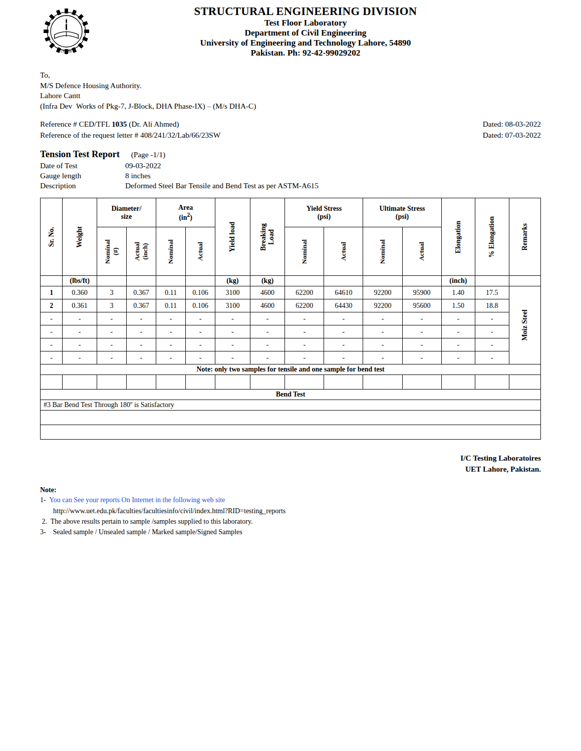LAHORE
STRUCTURAL ENGINEERING DIVISION
Test Floor Laboratory
Department of Civil Engineering
University of Engineering and Technology Lahore, 54890
Pakistan. Ph: 92-42-99029202
To,
M/S Defence Housing Authority.
Lahore Cantt
(Infra Dev Works of Pkg-7, J-Block, DHA Phase-IX) – (M/s DHA-C)
Dated: 08-03-2022 Reference # CED/TFL 1035 (Dr. Ali Ahmed)
Dated: 07-03-2022 Reference of the request letter # 408/241/32/Lab/66/23SW
Tension Test Report (Page -1/1)
| Date of Test | 09-03-2022 |
| Gauge length | 8 inches |
| Description | Deformed Steel Bar Tensile and Bend Test as per ASTM-A615 |
| Sr. No. | Weight | Diameter/ size | Area (in 2 ) | Yield load | Breaking Load | Yield Stress (psi) | Ultimate Stress (psi) | Elongation | % Elongation | Remarks |
| --- | --- | --- | --- | --- | --- | --- | --- | --- | --- | --- |
| Nominal (#) | Actual (inch) | Nominal | Actual | Nominal | Actual | Nominal | Actual |
| | (lbs/ft) | | | | | (kg) | (kg) | | | | | (inch) | | |
| 1 | 0.360 | 3 | 0.367 | 0.11 | 0.106 | 3100 | 4600 | 62200 | 64610 | 92200 | 95900 | 1.40 | 17.5 | Moiz Steel |
| 2 | 0.361 | 3 | 0.367 | 0.11 | 0.106 | 3100 | 4600 | 62200 | 64430 | 92200 | 95600 | 1.50 | 18.8 |
| - | - | - | - | - | - | - | - | - | - | - | - | - | - |
| - | - | - | - | - | - | - | - | - | - | - | - | - | - |
| - | - | - | - | - | - | - | - | - | - | - | - | - | - |
| - | - | - | - | - | - | - | - | - | - | - | - | - | - |
| Note: only two samples for tensile and one sample for bend test |
| Bend Test |
| #3 Bar Bend Test Through 180º is Satisfactory |
I/C Testing Laboratoires
UET Lahore, Pakistan.
Note:
1- You can See your reports On Internet in the following web site
http://www.uet.edu.pk/faculties/facultiesinfo/civil/index.html?RID=testing_reports
2. The above results pertain to sample /samples supplied to this laboratory.
3- Sealed sample / Unsealed sample / Marked sample/Signed Samples